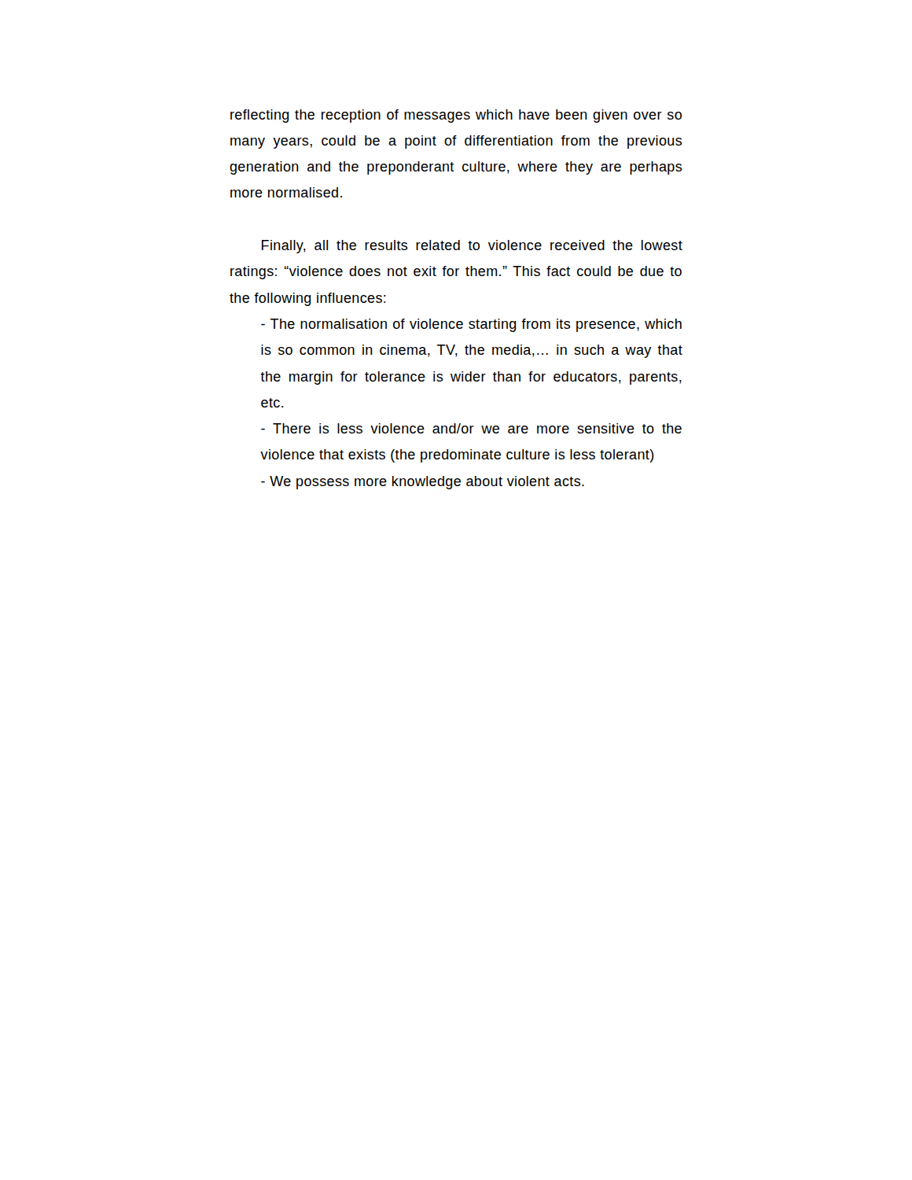reflecting the reception of messages which have been given over so many years, could be a point of differentiation from the previous generation and the preponderant culture, where they are perhaps more normalised.
Finally, all the results related to violence received the lowest ratings: “violence does not exit for them.” This fact could be due to the following influences:
- The normalisation of violence starting from its presence, which is so common in cinema, TV, the media,… in such a way that the margin for tolerance is wider than for educators, parents, etc.
- There is less violence and/or we are more sensitive to the violence that exists (the predominate culture is less tolerant)
- We possess more knowledge about violent acts.